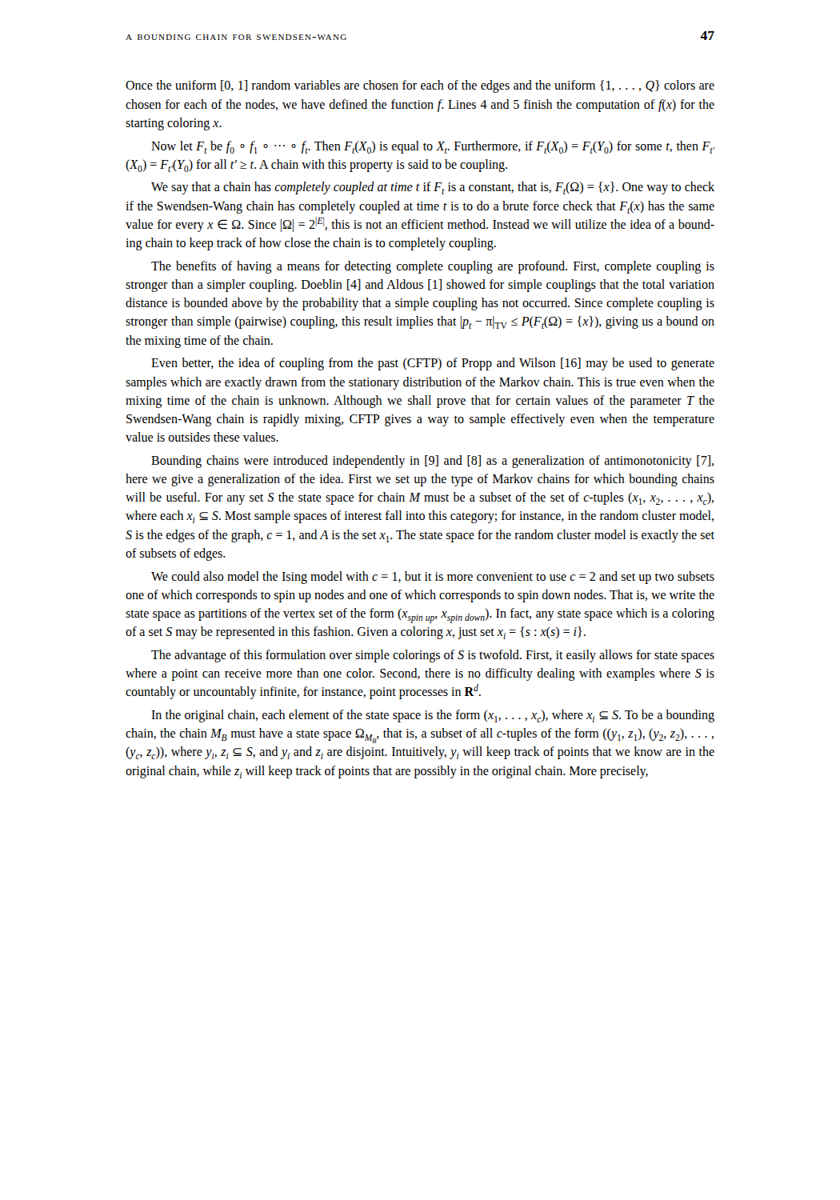a bounding chain for swendsen-wang 47
Once the uniform [0, 1] random variables are chosen for each of the edges and the uniform {1, . . . , Q} colors are chosen for each of the nodes, we have defined the function f. Lines 4 and 5 finish the computation of f(x) for the starting coloring x.
Now let Ft be f0 ∘ f1 ∘ ··· ∘ ft. Then Ft(X0) is equal to Xt. Furthermore, if Ft(X0) = Ft(Y0) for some t, then Ft′(X0) = Ft′(Y0) for all t′ ≥ t. A chain with this property is said to be coupling.
We say that a chain has completely coupled at time t if Ft is a constant, that is, Ft(Ω) = {x}. One way to check if the Swendsen-Wang chain has completely coupled at time t is to do a brute force check that Ft(x) has the same value for every x ∈ Ω. Since |Ω| = 2|E|, this is not an efficient method. Instead we will utilize the idea of a bounding chain to keep track of how close the chain is to completely coupling.
The benefits of having a means for detecting complete coupling are profound. First, complete coupling is stronger than a simpler coupling. Doeblin [4] and Aldous [1] showed for simple couplings that the total variation distance is bounded above by the probability that a simple coupling has not occurred. Since complete coupling is stronger than simple (pairwise) coupling, this result implies that |pt − π|TV ≤ P(Ft(Ω) = {x}), giving us a bound on the mixing time of the chain.
Even better, the idea of coupling from the past (CFTP) of Propp and Wilson [16] may be used to generate samples which are exactly drawn from the stationary distribution of the Markov chain. This is true even when the mixing time of the chain is unknown. Although we shall prove that for certain values of the parameter T the Swendsen-Wang chain is rapidly mixing, CFTP gives a way to sample effectively even when the temperature value is outsides these values.
Bounding chains were introduced independently in [9] and [8] as a generalization of antimonotonicity [7], here we give a generalization of the idea. First we set up the type of Markov chains for which bounding chains will be useful. For any set S the state space for chain M must be a subset of the set of c-tuples (x1, x2, . . . , xc), where each xi ⊆ S. Most sample spaces of interest fall into this category; for instance, in the random cluster model, S is the edges of the graph, c = 1, and A is the set x1. The state space for the random cluster model is exactly the set of subsets of edges.
We could also model the Ising model with c = 1, but it is more convenient to use c = 2 and set up two subsets one of which corresponds to spin up nodes and one of which corresponds to spin down nodes. That is, we write the state space as partitions of the vertex set of the form (xspin up, xspin down). In fact, any state space which is a coloring of a set S may be represented in this fashion. Given a coloring x, just set xi = {s : x(s) = i}.
The advantage of this formulation over simple colorings of S is twofold. First, it easily allows for state spaces where a point can receive more than one color. Second, there is no difficulty dealing with examples where S is countably or uncountably infinite, for instance, point processes in Rd.
In the original chain, each element of the state space is the form (x1, . . . , xc), where xi ⊆ S. To be a bounding chain, the chain MB must have a state space ΩMB, that is, a subset of all c-tuples of the form ((y1, z1), (y2, z2), . . . , (yc, zc)), where yi, zi ⊆ S, and yi and zi are disjoint. Intuitively, yi will keep track of points that we know are in the original chain, while zi will keep track of points that are possibly in the original chain. More precisely,